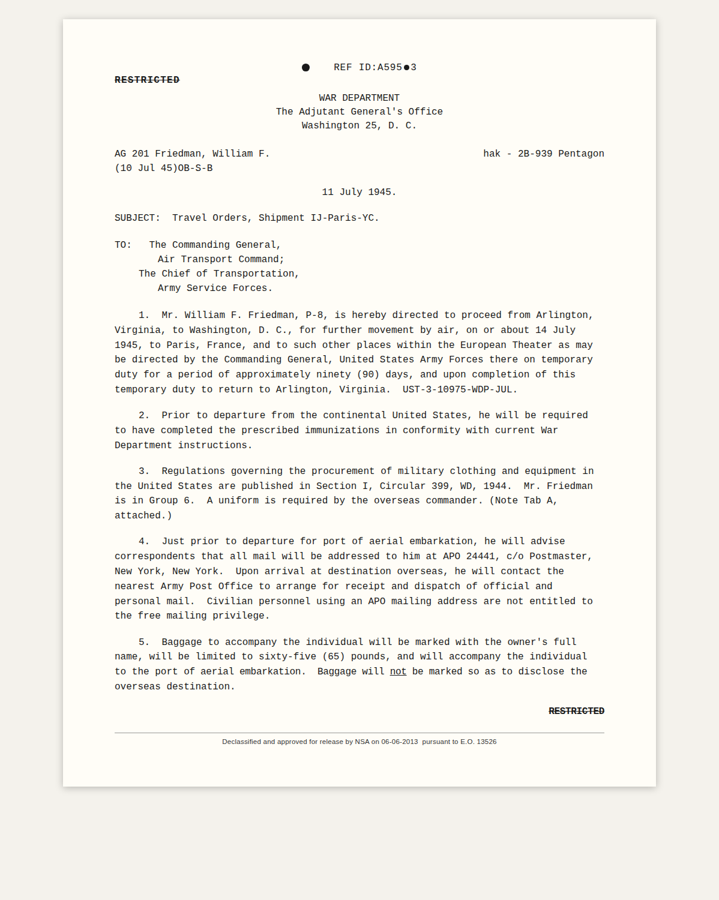REF ID:A595 3
RESTRICTED
WAR DEPARTMENT
The Adjutant General's Office
Washington 25, D. C.
AG 201 Friedman, William F. (10 Jul 45)OB-S-B
hak - 2B-939 Pentagon
11 July 1945.
SUBJECT: Travel Orders, Shipment IJ-Paris-YC.
TO: The Commanding General, Air Transport Command; The Chief of Transportation, Army Service Forces.
1. Mr. William F. Friedman, P-8, is hereby directed to proceed from Arlington, Virginia, to Washington, D. C., for further movement by air, on or about 14 July 1945, to Paris, France, and to such other places within the European Theater as may be directed by the Commanding General, United States Army Forces there on temporary duty for a period of approximately ninety (90) days, and upon completion of this temporary duty to return to Arlington, Virginia. UST-3-10975-WDP-JUL.
2. Prior to departure from the continental United States, he will be required to have completed the prescribed immunizations in conformity with current War Department instructions.
3. Regulations governing the procurement of military clothing and equipment in the United States are published in Section I, Circular 399, WD, 1944. Mr. Friedman is in Group 6. A uniform is required by the overseas commander. (Note Tab A, attached.)
4. Just prior to departure for port of aerial embarkation, he will advise correspondents that all mail will be addressed to him at APO 24441, c/o Postmaster, New York, New York. Upon arrival at destination overseas, he will contact the nearest Army Post Office to arrange for receipt and dispatch of official and personal mail. Civilian personnel using an APO mailing address are not entitled to the free mailing privilege.
5. Baggage to accompany the individual will be marked with the owner's full name, will be limited to sixty-five (65) pounds, and will accompany the individual to the port of aerial embarkation. Baggage will not be marked so as to disclose the overseas destination.
RESTRICTED
Declassified and approved for release by NSA on 06-06-2013 pursuant to E.O. 13526